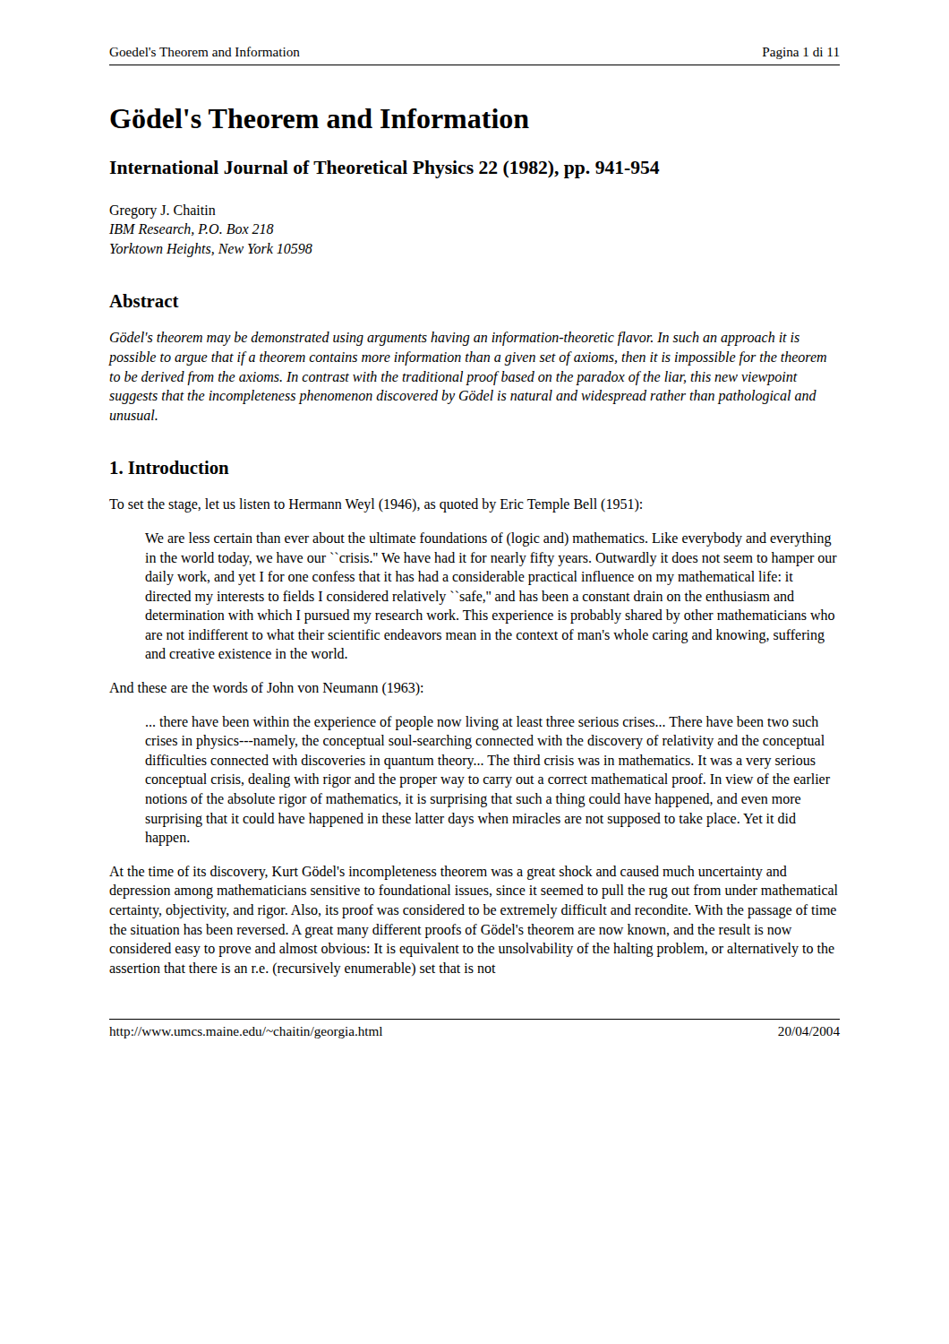Goedel's Theorem and Information Pagina 1 di 11
Gödel's Theorem and Information
International Journal of Theoretical Physics 22 (1982), pp. 941-954
Gregory J. Chaitin IBM Research, P.O. Box 218 Yorktown Heights, New York 10598
Abstract
Gödel's theorem may be demonstrated using arguments having an information-theoretic flavor. In such an approach it is possible to argue that if a theorem contains more information than a given set of axioms, then it is impossible for the theorem to be derived from the axioms. In contrast with the traditional proof based on the paradox of the liar, this new viewpoint suggests that the incompleteness phenomenon discovered by Gödel is natural and widespread rather than pathological and unusual.
1. Introduction
To set the stage, let us listen to Hermann Weyl (1946), as quoted by Eric Temple Bell (1951):
We are less certain than ever about the ultimate foundations of (logic and) mathematics. Like everybody and everything in the world today, we have our ``crisis.'' We have had it for nearly fifty years. Outwardly it does not seem to hamper our daily work, and yet I for one confess that it has had a considerable practical influence on my mathematical life: it directed my interests to fields I considered relatively ``safe,'' and has been a constant drain on the enthusiasm and determination with which I pursued my research work. This experience is probably shared by other mathematicians who are not indifferent to what their scientific endeavors mean in the context of man's whole caring and knowing, suffering and creative existence in the world.
And these are the words of John von Neumann (1963):
... there have been within the experience of people now living at least three serious crises... There have been two such crises in physics---namely, the conceptual soul-searching connected with the discovery of relativity and the conceptual difficulties connected with discoveries in quantum theory... The third crisis was in mathematics. It was a very serious conceptual crisis, dealing with rigor and the proper way to carry out a correct mathematical proof. In view of the earlier notions of the absolute rigor of mathematics, it is surprising that such a thing could have happened, and even more surprising that it could have happened in these latter days when miracles are not supposed to take place. Yet it did happen.
At the time of its discovery, Kurt Gödel's incompleteness theorem was a great shock and caused much uncertainty and depression among mathematicians sensitive to foundational issues, since it seemed to pull the rug out from under mathematical certainty, objectivity, and rigor. Also, its proof was considered to be extremely difficult and recondite. With the passage of time the situation has been reversed. A great many different proofs of Gödel's theorem are now known, and the result is now considered easy to prove and almost obvious: It is equivalent to the unsolvability of the halting problem, or alternatively to the assertion that there is an r.e. (recursively enumerable) set that is not
http://www.umcs.maine.edu/~chaitin/georgia.html 20/04/2004